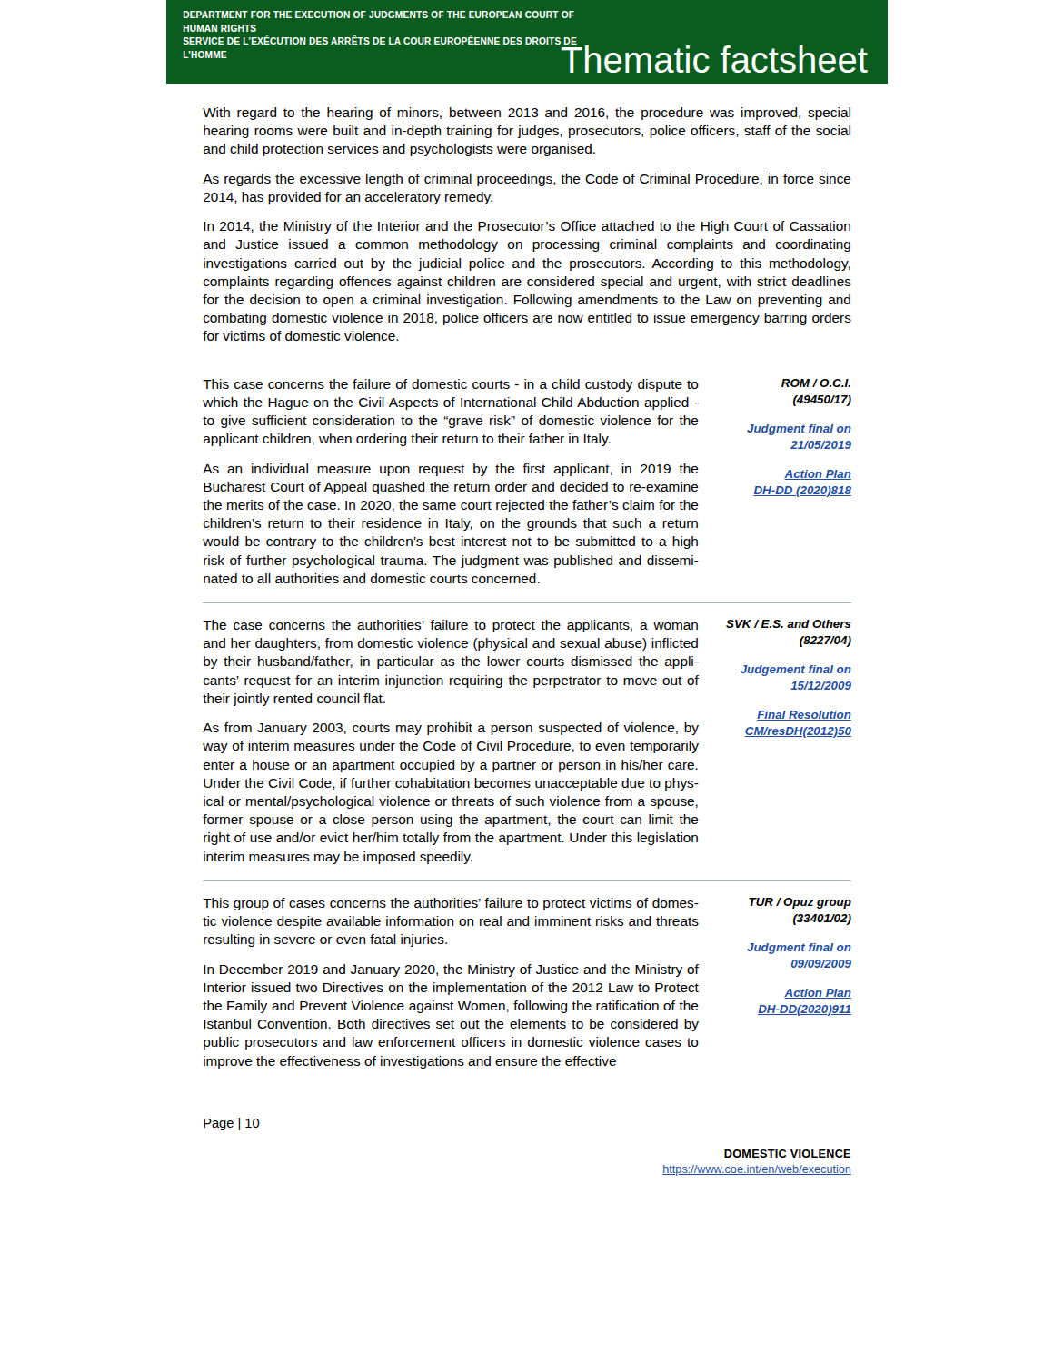Department for the Execution of Judgments of the European Court of Human Rights
Service de l’exécution des arrêts de la Cour européenne des droits de l’homme
Thematic factsheet
With regard to the hearing of minors, between 2013 and 2016, the procedure was improved, special hearing rooms were built and in-depth training for judges, prosecutors, police officers, staff of the social and child protection services and psychologists were organised.
As regards the excessive length of criminal proceedings, the Code of Criminal Procedure, in force since 2014, has provided for an acceleratory remedy.
In 2014, the Ministry of the Interior and the Prosecutor’s Office attached to the High Court of Cassation and Justice issued a common methodology on processing criminal complaints and coordinating investigations carried out by the judicial police and the prosecutors. According to this methodology, complaints regarding offences against children are considered special and urgent, with strict deadlines for the decision to open a criminal investigation. Following amendments to the Law on preventing and combating domestic violence in 2018, police officers are now entitled to issue emergency barring orders for victims of domestic violence.
This case concerns the failure of domestic courts - in a child custody dispute to which the Hague on the Civil Aspects of International Child Abduction applied - to give sufficient consideration to the “grave risk” of domestic violence for the applicant children, when ordering their return to their father in Italy.
As an individual measure upon request by the first applicant, in 2019 the Bucharest Court of Appeal quashed the return order and decided to re-examine the merits of the case. In 2020, the same court rejected the father’s claim for the children’s return to their residence in Italy, on the grounds that such a return would be contrary to the children’s best interest not to be submitted to a high risk of further psychological trauma. The judgment was published and disseminated to all authorities and domestic courts concerned.
ROM / O.C.I.
(49450/17)
Judgment final on
21/05/2019
Action Plan
DH-DD (2020)818
The case concerns the authorities’ failure to protect the applicants, a woman and her daughters, from domestic violence (physical and sexual abuse) inflicted by their husband/father, in particular as the lower courts dismissed the applicants’ request for an interim injunction requiring the perpetrator to move out of their jointly rented council flat.
As from January 2003, courts may prohibit a person suspected of violence, by way of interim measures under the Code of Civil Procedure, to even temporarily enter a house or an apartment occupied by a partner or person in his/her care. Under the Civil Code, if further cohabitation becomes unacceptable due to physical or mental/psychological violence or threats of such violence from a spouse, former spouse or a close person using the apartment, the court can limit the right of use and/or evict her/him totally from the apartment. Under this legislation interim measures may be imposed speedily.
SVK / E.S. and Others
(8227/04)
Judgement final on
15/12/2009
Final Resolution
CM/resDH(2012)50
This group of cases concerns the authorities’ failure to protect victims of domestic violence despite available information on real and imminent risks and threats resulting in severe or even fatal injuries.
In December 2019 and January 2020, the Ministry of Justice and the Ministry of Interior issued two Directives on the implementation of the 2012 Law to Protect the Family and Prevent Violence against Women, following the ratification of the Istanbul Convention. Both directives set out the elements to be considered by public prosecutors and law enforcement officers in domestic violence cases to improve the effectiveness of investigations and ensure the effective
TUR / Opuz group
(33401/02)
Judgment final on
09/09/2009
Action Plan
DH-DD(2020)911
Page | 10
DOMESTIC VIOLENCE
https://www.coe.int/en/web/execution